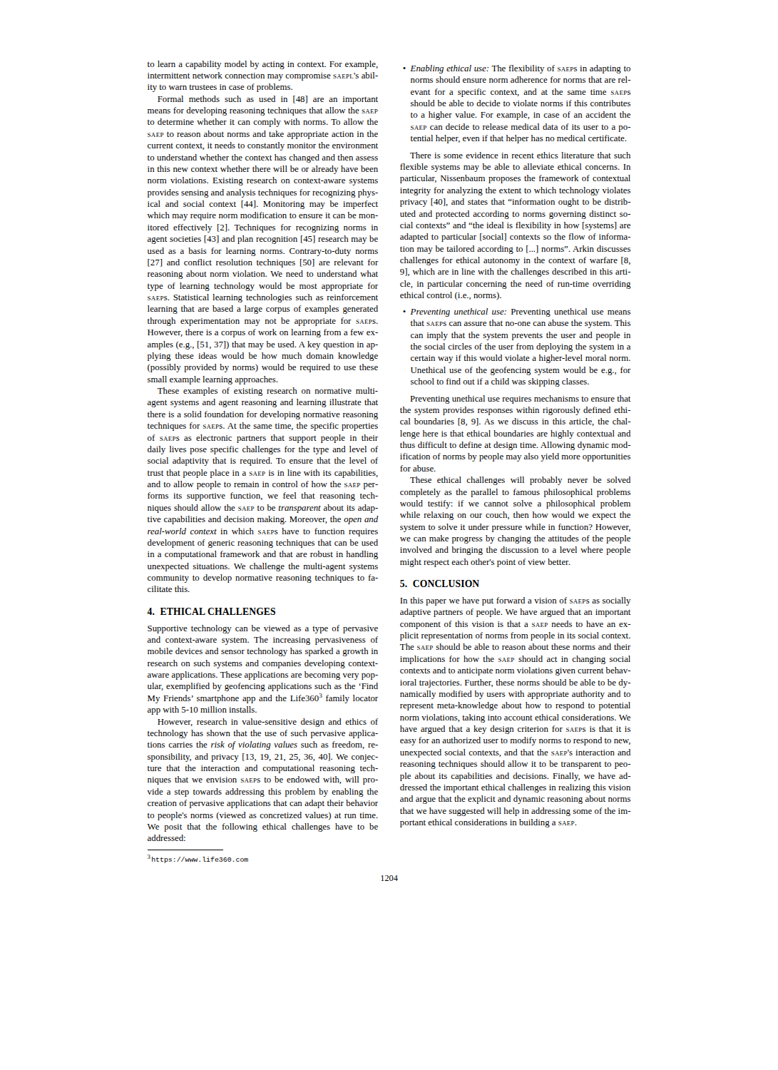to learn a capability model by acting in context. For example, intermittent network connection may compromise saepl's ability to warn trustees in case of problems.
Formal methods such as used in [48] are an important means for developing reasoning techniques that allow the saep to determine whether it can comply with norms. To allow the saep to reason about norms and take appropriate action in the current context, it needs to constantly monitor the environment to understand whether the context has changed and then assess in this new context whether there will be or already have been norm violations. Existing research on context-aware systems provides sensing and analysis techniques for recognizing physical and social context [44]. Monitoring may be imperfect which may require norm modification to ensure it can be monitored effectively [2]. Techniques for recognizing norms in agent societies [43] and plan recognition [45] research may be used as a basis for learning norms. Contrary-to-duty norms [27] and conflict resolution techniques [50] are relevant for reasoning about norm violation. We need to understand what type of learning technology would be most appropriate for saeps. Statistical learning technologies such as reinforcement learning that are based a large corpus of examples generated through experimentation may not be appropriate for saeps. However, there is a corpus of work on learning from a few examples (e.g., [51, 37]) that may be used. A key question in applying these ideas would be how much domain knowledge (possibly provided by norms) would be required to use these small example learning approaches.
These examples of existing research on normative multi-agent systems and agent reasoning and learning illustrate that there is a solid foundation for developing normative reasoning techniques for saeps. At the same time, the specific properties of saeps as electronic partners that support people in their daily lives pose specific challenges for the type and level of social adaptivity that is required. To ensure that the level of trust that people place in a saep is in line with its capabilities, and to allow people to remain in control of how the saep performs its supportive function, we feel that reasoning techniques should allow the saep to be transparent about its adaptive capabilities and decision making. Moreover, the open and real-world context in which saeps have to function requires development of generic reasoning techniques that can be used in a computational framework and that are robust in handling unexpected situations. We challenge the multi-agent systems community to develop normative reasoning techniques to facilitate this.
4. ETHICAL CHALLENGES
Supportive technology can be viewed as a type of pervasive and context-aware system. The increasing pervasiveness of mobile devices and sensor technology has sparked a growth in research on such systems and companies developing context-aware applications. These applications are becoming very popular, exemplified by geofencing applications such as the ‘Find My Friends’ smartphone app and the Life3603 family locator app with 5-10 million installs.
However, research in value-sensitive design and ethics of technology has shown that the use of such pervasive applications carries the risk of violating values such as freedom, responsibility, and privacy [13, 19, 21, 25, 36, 40]. We conjecture that the interaction and computational reasoning techniques that we envision saeps to be endowed with, will provide a step towards addressing this problem by enabling the creation of pervasive applications that can adapt their behavior to people's norms (viewed as concretized values) at run time. We posit that the following ethical challenges have to be addressed:
3 https://www.life360.com
Enabling ethical use: The flexibility of saeps in adapting to norms should ensure norm adherence for norms that are relevant for a specific context, and at the same time saeps should be able to decide to violate norms if this contributes to a higher value. For example, in case of an accident the saep can decide to release medical data of its user to a potential helper, even if that helper has no medical certificate.
There is some evidence in recent ethics literature that such flexible systems may be able to alleviate ethical concerns. In particular, Nissenbaum proposes the framework of contextual integrity for analyzing the extent to which technology violates privacy [40], and states that “information ought to be distributed and protected according to norms governing distinct social contexts” and “the ideal is flexibility in how [systems] are adapted to particular [social] contexts so the flow of information may be tailored according to [...] norms”. Arkin discusses challenges for ethical autonomy in the context of warfare [8, 9], which are in line with the challenges described in this article, in particular concerning the need of run-time overriding ethical control (i.e., norms).
Preventing unethical use: Preventing unethical use means that saeps can assure that no-one can abuse the system. This can imply that the system prevents the user and people in the social circles of the user from deploying the system in a certain way if this would violate a higher-level moral norm. Unethical use of the geofencing system would be e.g., for school to find out if a child was skipping classes.
Preventing unethical use requires mechanisms to ensure that the system provides responses within rigorously defined ethical boundaries [8, 9]. As we discuss in this article, the challenge here is that ethical boundaries are highly contextual and thus difficult to define at design time. Allowing dynamic modification of norms by people may also yield more opportunities for abuse.
These ethical challenges will probably never be solved completely as the parallel to famous philosophical problems would testify: if we cannot solve a philosophical problem while relaxing on our couch, then how would we expect the system to solve it under pressure while in function? However, we can make progress by changing the attitudes of the people involved and bringing the discussion to a level where people might respect each other's point of view better.
5. CONCLUSION
In this paper we have put forward a vision of saeps as socially adaptive partners of people. We have argued that an important component of this vision is that a saep needs to have an explicit representation of norms from people in its social context. The saep should be able to reason about these norms and their implications for how the saep should act in changing social contexts and to anticipate norm violations given current behavioral trajectories. Further, these norms should be able to be dynamically modified by users with appropriate authority and to represent meta-knowledge about how to respond to potential norm violations, taking into account ethical considerations. We have argued that a key design criterion for saeps is that it is easy for an authorized user to modify norms to respond to new, unexpected social contexts, and that the saep's interaction and reasoning techniques should allow it to be transparent to people about its capabilities and decisions. Finally, we have addressed the important ethical challenges in realizing this vision and argue that the explicit and dynamic reasoning about norms that we have suggested will help in addressing some of the important ethical considerations in building a saep.
1204